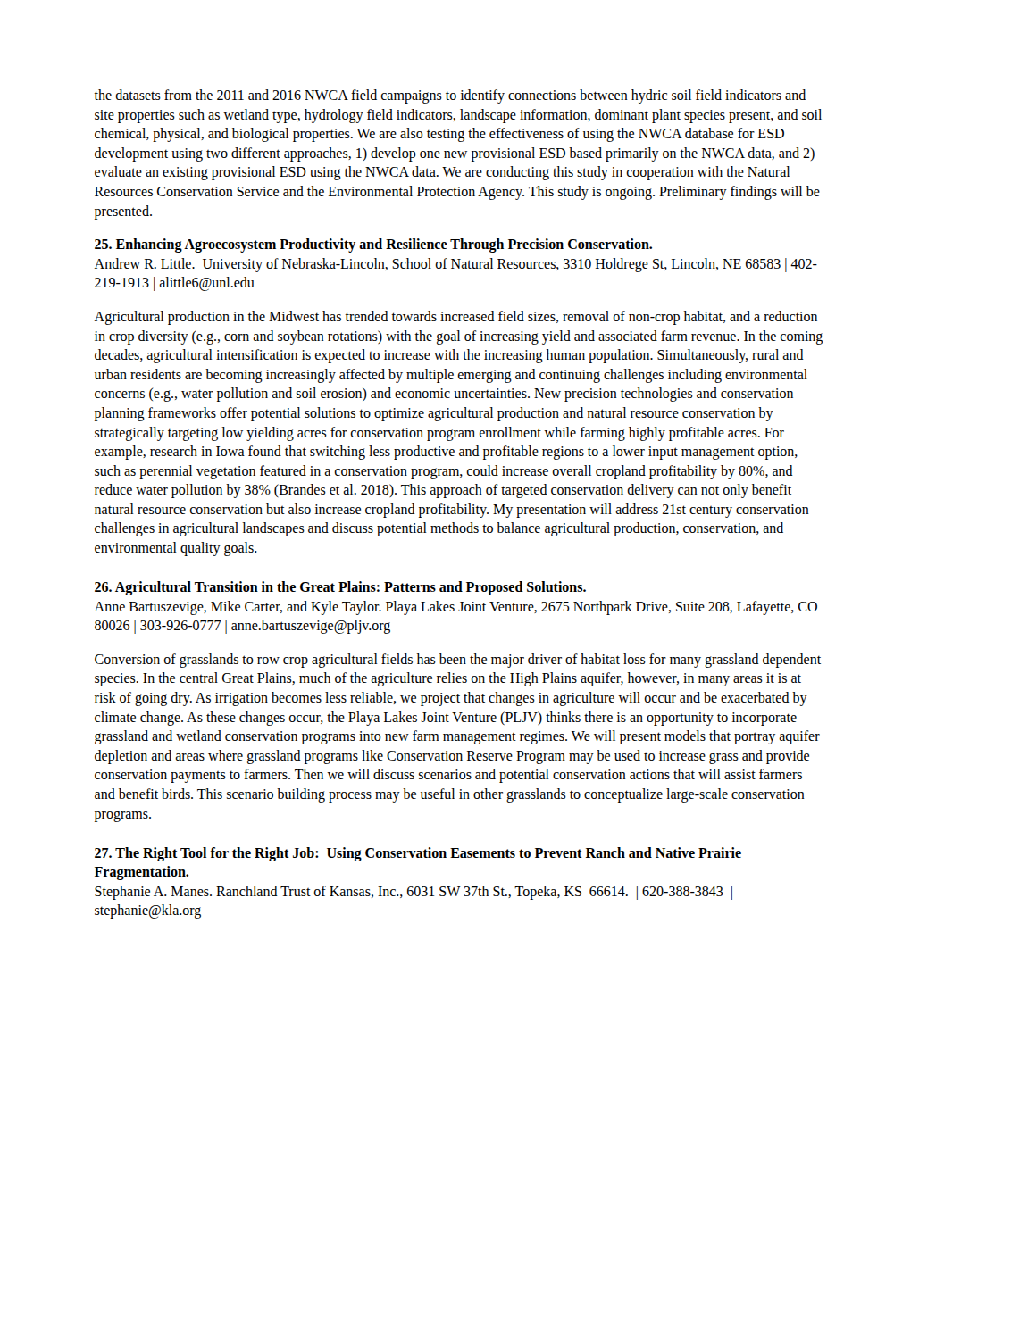the datasets from the 2011 and 2016 NWCA field campaigns to identify connections between hydric soil field indicators and site properties such as wetland type, hydrology field indicators, landscape information, dominant plant species present, and soil chemical, physical, and biological properties. We are also testing the effectiveness of using the NWCA database for ESD development using two different approaches, 1) develop one new provisional ESD based primarily on the NWCA data, and 2) evaluate an existing provisional ESD using the NWCA data. We are conducting this study in cooperation with the Natural Resources Conservation Service and the Environmental Protection Agency. This study is ongoing. Preliminary findings will be presented.
25. Enhancing Agroecosystem Productivity and Resilience Through Precision Conservation.
Andrew R. Little. University of Nebraska-Lincoln, School of Natural Resources, 3310 Holdrege St, Lincoln, NE 68583 | 402-219-1913 | alittle6@unl.edu
Agricultural production in the Midwest has trended towards increased field sizes, removal of non-crop habitat, and a reduction in crop diversity (e.g., corn and soybean rotations) with the goal of increasing yield and associated farm revenue. In the coming decades, agricultural intensification is expected to increase with the increasing human population. Simultaneously, rural and urban residents are becoming increasingly affected by multiple emerging and continuing challenges including environmental concerns (e.g., water pollution and soil erosion) and economic uncertainties. New precision technologies and conservation planning frameworks offer potential solutions to optimize agricultural production and natural resource conservation by strategically targeting low yielding acres for conservation program enrollment while farming highly profitable acres. For example, research in Iowa found that switching less productive and profitable regions to a lower input management option, such as perennial vegetation featured in a conservation program, could increase overall cropland profitability by 80%, and reduce water pollution by 38% (Brandes et al. 2018). This approach of targeted conservation delivery can not only benefit natural resource conservation but also increase cropland profitability. My presentation will address 21st century conservation challenges in agricultural landscapes and discuss potential methods to balance agricultural production, conservation, and environmental quality goals.
26. Agricultural Transition in the Great Plains: Patterns and Proposed Solutions.
Anne Bartuszevige, Mike Carter, and Kyle Taylor. Playa Lakes Joint Venture, 2675 Northpark Drive, Suite 208, Lafayette, CO 80026 | 303-926-0777 | anne.bartuszevige@pljv.org
Conversion of grasslands to row crop agricultural fields has been the major driver of habitat loss for many grassland dependent species. In the central Great Plains, much of the agriculture relies on the High Plains aquifer, however, in many areas it is at risk of going dry. As irrigation becomes less reliable, we project that changes in agriculture will occur and be exacerbated by climate change. As these changes occur, the Playa Lakes Joint Venture (PLJV) thinks there is an opportunity to incorporate grassland and wetland conservation programs into new farm management regimes. We will present models that portray aquifer depletion and areas where grassland programs like Conservation Reserve Program may be used to increase grass and provide conservation payments to farmers. Then we will discuss scenarios and potential conservation actions that will assist farmers and benefit birds. This scenario building process may be useful in other grasslands to conceptualize large-scale conservation programs.
27. The Right Tool for the Right Job: Using Conservation Easements to Prevent Ranch and Native Prairie Fragmentation.
Stephanie A. Manes. Ranchland Trust of Kansas, Inc., 6031 SW 37th St., Topeka, KS 66614. | 620-388-3843 | stephanie@kla.org